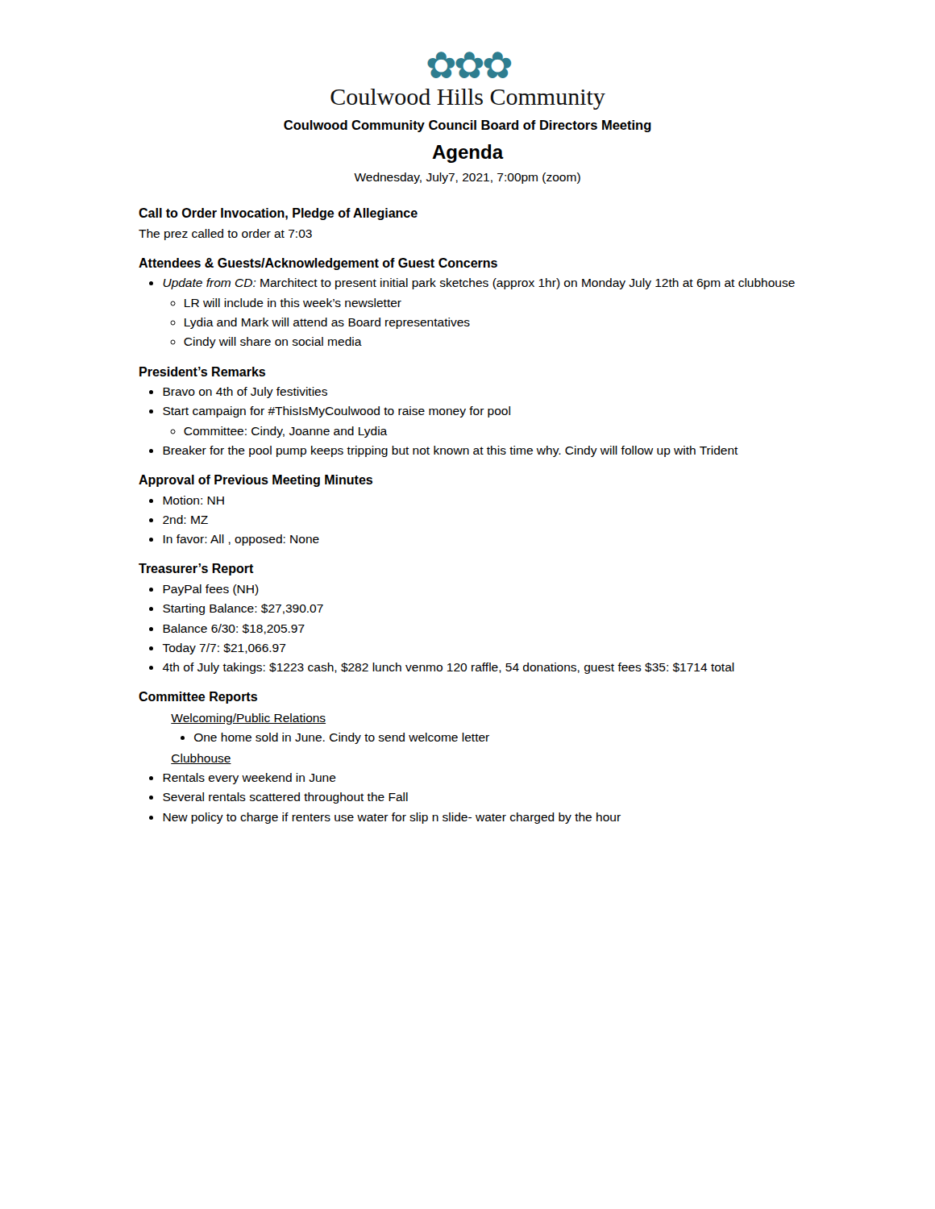✿✿✿
Coulwood Hills Community
Coulwood Community Council Board of Directors Meeting
Agenda
Wednesday, July7, 2021, 7:00pm (zoom)
Call to Order Invocation, Pledge of Allegiance
The prez called to order at 7:03
Attendees & Guests/Acknowledgement of Guest Concerns
Update from CD: Marchitect to present initial park sketches (approx 1hr) on Monday July 12th at 6pm at clubhouse
LR will include in this week’s newsletter
Lydia and Mark will attend as Board representatives
Cindy will share on social media
President’s Remarks
Bravo on 4th of July festivities
Start campaign for #ThisIsMyCoulwood to raise money for pool
Committee: Cindy, Joanne and Lydia
Breaker for the pool pump keeps tripping but not known at this time why. Cindy will follow up with Trident
Approval of Previous Meeting Minutes
Motion: NH
2nd: MZ
In favor: All , opposed: None
Treasurer’s Report
PayPal fees (NH)
Starting Balance: $27,390.07
Balance 6/30: $18,205.97
Today 7/7: $21,066.97
4th of July takings: $1223 cash, $282 lunch venmo 120 raffle, 54 donations, guest fees $35: $1714 total
Committee Reports
Welcoming/Public Relations
One home sold in June. Cindy to send welcome letter
Clubhouse
Rentals every weekend in June
Several rentals scattered throughout the Fall
New policy to charge if renters use water for slip n slide- water charged by the hour